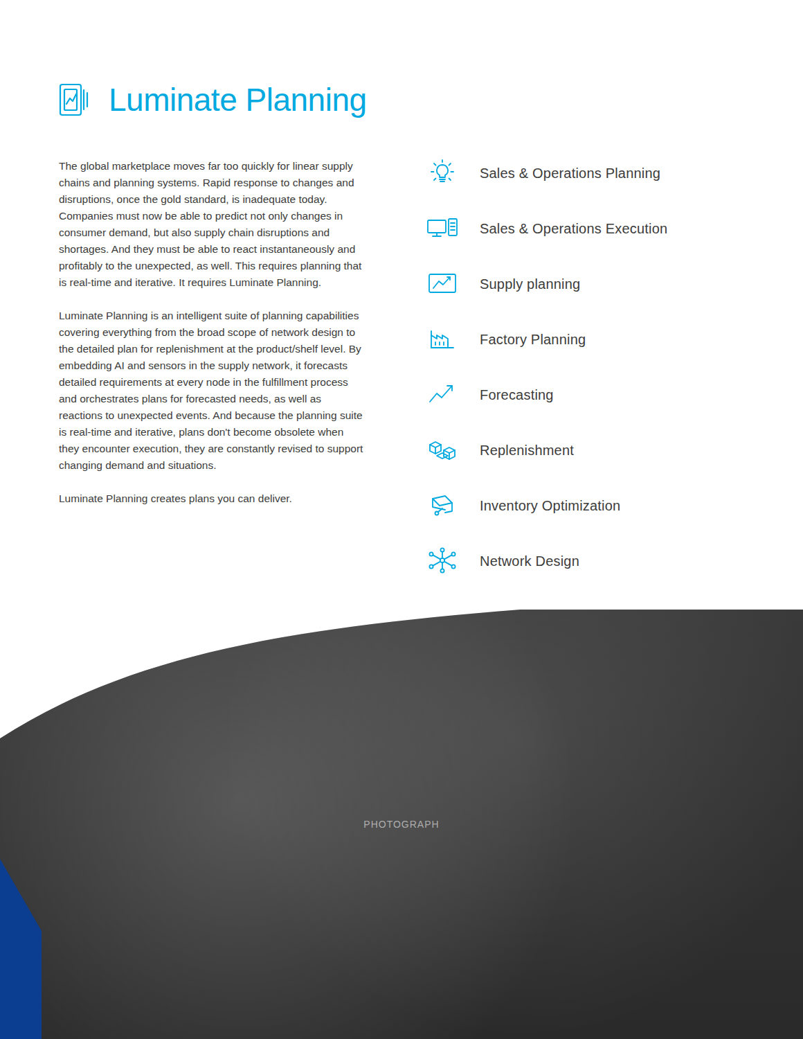Luminate Planning
The global marketplace moves far too quickly for linear supply chains and planning systems. Rapid response to changes and disruptions, once the gold standard, is inadequate today. Companies must now be able to predict not only changes in consumer demand, but also supply chain disruptions and shortages. And they must be able to react instantaneously and profitably to the unexpected, as well. This requires planning that is real-time and iterative. It requires Luminate Planning.
Luminate Planning is an intelligent suite of planning capabilities covering everything from the broad scope of network design to the detailed plan for replenishment at the product/shelf level. By embedding AI and sensors in the supply network, it forecasts detailed requirements at every node in the fulfillment process and orchestrates plans for forecasted needs, as well as reactions to unexpected events. And because the planning suite is real-time and iterative, plans don't become obsolete when they encounter execution, they are constantly revised to support changing demand and situations.
Luminate Planning creates plans you can deliver.
Sales & Operations Planning
Sales & Operations Execution
Supply planning
Factory Planning
Forecasting
Replenishment
Inventory Optimization
Network Design
Photograph